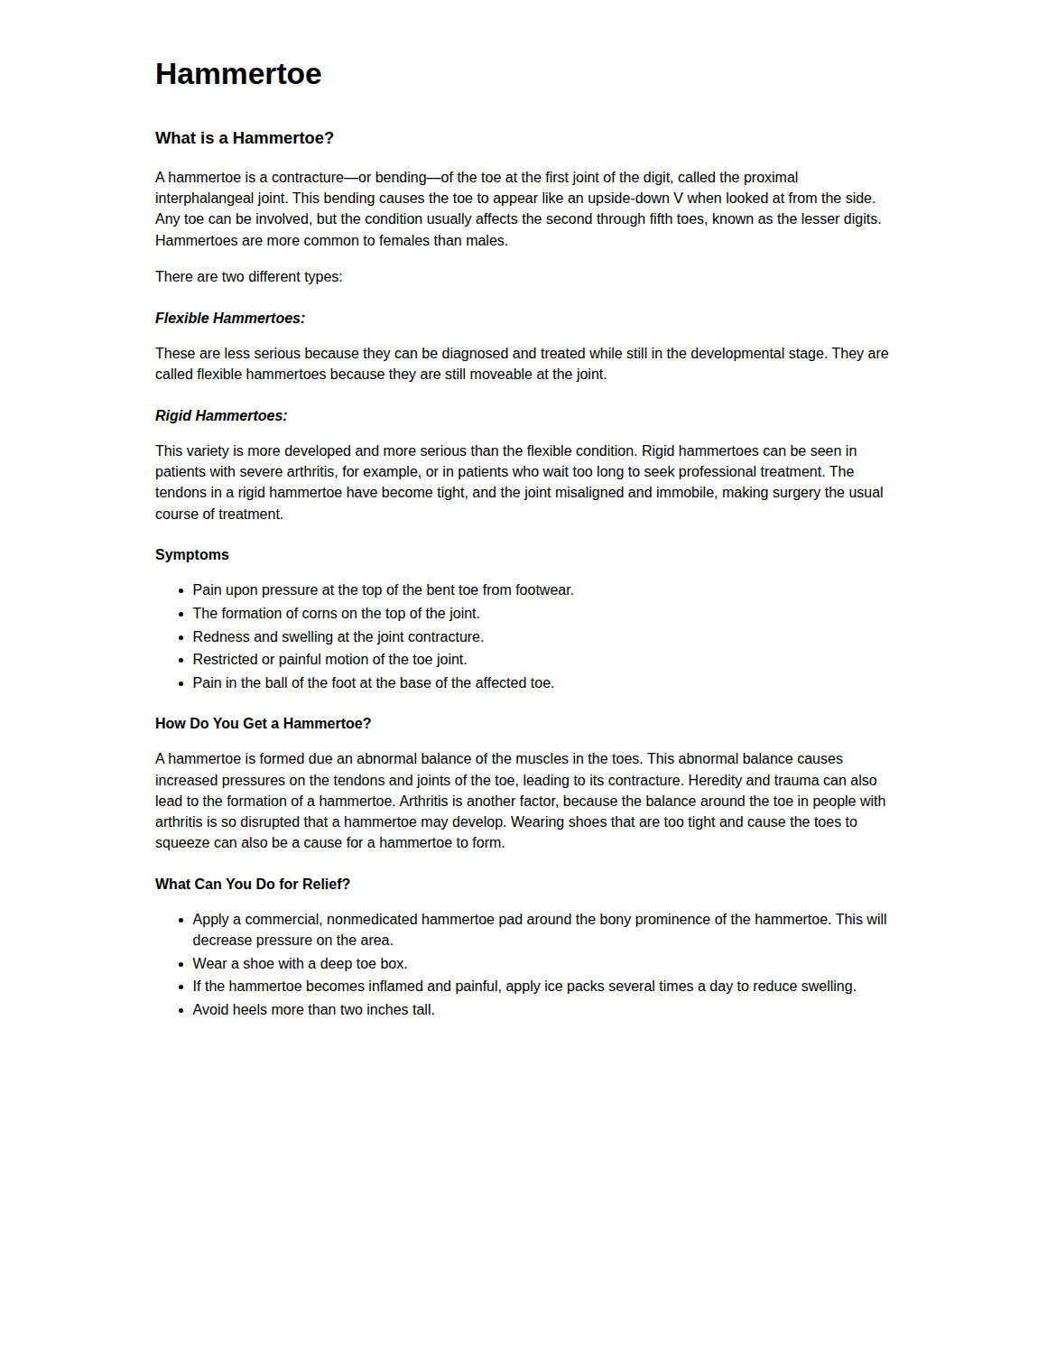Hammertoe
What is a Hammertoe?
A hammertoe is a contracture—or bending—of the toe at the first joint of the digit, called the proximal interphalangeal joint. This bending causes the toe to appear like an upside-down V when looked at from the side. Any toe can be involved, but the condition usually affects the second through fifth toes, known as the lesser digits. Hammertoes are more common to females than males.
There are two different types:
Flexible Hammertoes:
These are less serious because they can be diagnosed and treated while still in the developmental stage. They are called flexible hammertoes because they are still moveable at the joint.
Rigid Hammertoes:
This variety is more developed and more serious than the flexible condition. Rigid hammertoes can be seen in patients with severe arthritis, for example, or in patients who wait too long to seek professional treatment. The tendons in a rigid hammertoe have become tight, and the joint misaligned and immobile, making surgery the usual course of treatment.
Symptoms
Pain upon pressure at the top of the bent toe from footwear.
The formation of corns on the top of the joint.
Redness and swelling at the joint contracture.
Restricted or painful motion of the toe joint.
Pain in the ball of the foot at the base of the affected toe.
How Do You Get a Hammertoe?
A hammertoe is formed due an abnormal balance of the muscles in the toes. This abnormal balance causes increased pressures on the tendons and joints of the toe, leading to its contracture. Heredity and trauma can also lead to the formation of a hammertoe. Arthritis is another factor, because the balance around the toe in people with arthritis is so disrupted that a hammertoe may develop. Wearing shoes that are too tight and cause the toes to squeeze can also be a cause for a hammertoe to form.
What Can You Do for Relief?
Apply a commercial, nonmedicated hammertoe pad around the bony prominence of the hammertoe. This will decrease pressure on the area.
Wear a shoe with a deep toe box.
If the hammertoe becomes inflamed and painful, apply ice packs several times a day to reduce swelling.
Avoid heels more than two inches tall.